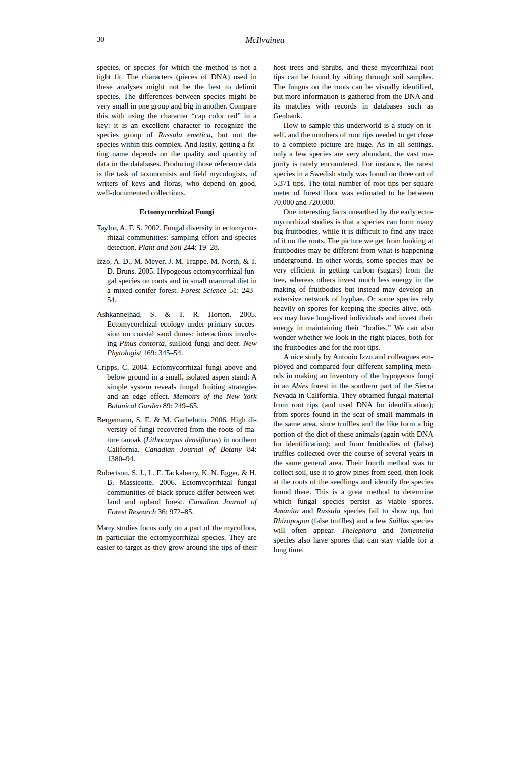30
McIlvainea
species, or species for which the method is not a tight fit. The characters (pieces of DNA) used in these analyses might not be the best to delimit species. The differences between species might be very small in one group and big in another. Compare this with using the character “cap color red” in a key: it is an excellent character to recognize the species group of Russula emetica, but not the species within this complex. And lastly, getting a fitting name depends on the quality and quantity of data in the databases. Producing those reference data is the task of taxonomists and field mycologists, of writers of keys and floras, who depend on good, well-documented collections.
Ectomycorrhizal Fungi
Taylor, A. F. S. 2002. Fungal diversity in ectomycorrhizal communities: sampling effort and species detection. Plant and Soil 244: 19–28.
Izzo, A. D., M. Meyer, J. M. Trappe, M. North, & T. D. Bruns. 2005. Hypogeous ectomycorrhizal fungal species on roots and in small mammal diet in a mixed-conifer forest. Forest Science 51: 243–54.
Ashkannejhad, S. & T. R. Horton. 2005. Ectomycorrhizal ecology under primary succession on coastal sand dunes: interactions involving Pinus contorta, suilloid fungi and deer. New Phytologist 169: 345–54.
Cripps, C. 2004. Ectomycorrhizal fungi above and below ground in a small, isolated aspen stand: A simple system reveals fungal fruiting strategies and an edge effect. Memoirs of the New York Botanical Garden 89: 249–65.
Bergemann, S. E. & M. Garbelotto. 2006. High diversity of fungi recovered from the roots of mature tanoak (Lithocarpus densiflorus) in northern California. Canadian Journal of Botany 84: 1380–94.
Robertson, S. J., L. E. Tackaberry, K. N. Egger, & H. B. Massicotte. 2006. Ectomycorrhizal fungal communities of black spruce differ between wetland and upland forest. Canadian Journal of Forest Research 36: 972–85.
Many studies focus only on a part of the mycoflora, in particular the ectomycorrhizal species. They are easier to target as they grow around the tips of their host trees and shrubs, and these mycorrhizal root tips can be found by sifting through soil samples. The fungus on the roots can be visually identified, but more information is gathered from the DNA and its matches with records in databases such as Genbank.
How to sample this underworld is a study on itself, and the numbers of root tips needed to get close to a complete picture are huge. As in all settings, only a few species are very abundant, the vast majority is rarely encountered. For instance, the rarest species in a Swedish study was found on three out of 5,371 tips. The total number of root tips per square meter of forest floor was estimated to be between 70,000 and 720,000.
One interesting facts unearthed by the early ectomycorrhizal studies is that a species can form many big fruitbodies, while it is difficult to find any trace of it on the roots. The picture we get from looking at fruitbodies may be different from what is happening underground. In other words, some species may be very efficient in getting carbon (sugars) from the tree, whereas others invest much less energy in the making of fruitbodies but instead may develop an extensive network of hyphae. Or some species rely heavily on spores for keeping the species alive, others may have long-lived individuals and invest their energy in maintaining their “bodies.” We can also wonder whether we look in the right places, both for the fruitbodies and for the root tips.
A nice study by Antonio Izzo and colleagues employed and compared four different sampling methods in making an inventory of the hypogeous fungi in an Abies forest in the southern part of the Sierra Nevada in California. They obtained fungal material from root tips (and used DNA for identification); from spores found in the scat of small mammals in the same area, since truffles and the like form a big portion of the diet of these animals (again with DNA for identification); and from fruitbodies of (false) truffles collected over the course of several years in the same general area. Their fourth method was to collect soil, use it to grow pines from seed, then look at the roots of the seedlings and identify the species found there. This is a great method to determine which fungal species persist as viable spores. Amanita and Russula species fail to show up, but Rhizopogon (false truffles) and a few Suillus species will often appear. Thelephora and Tomentella species also have spores that can stay viable for a long time.